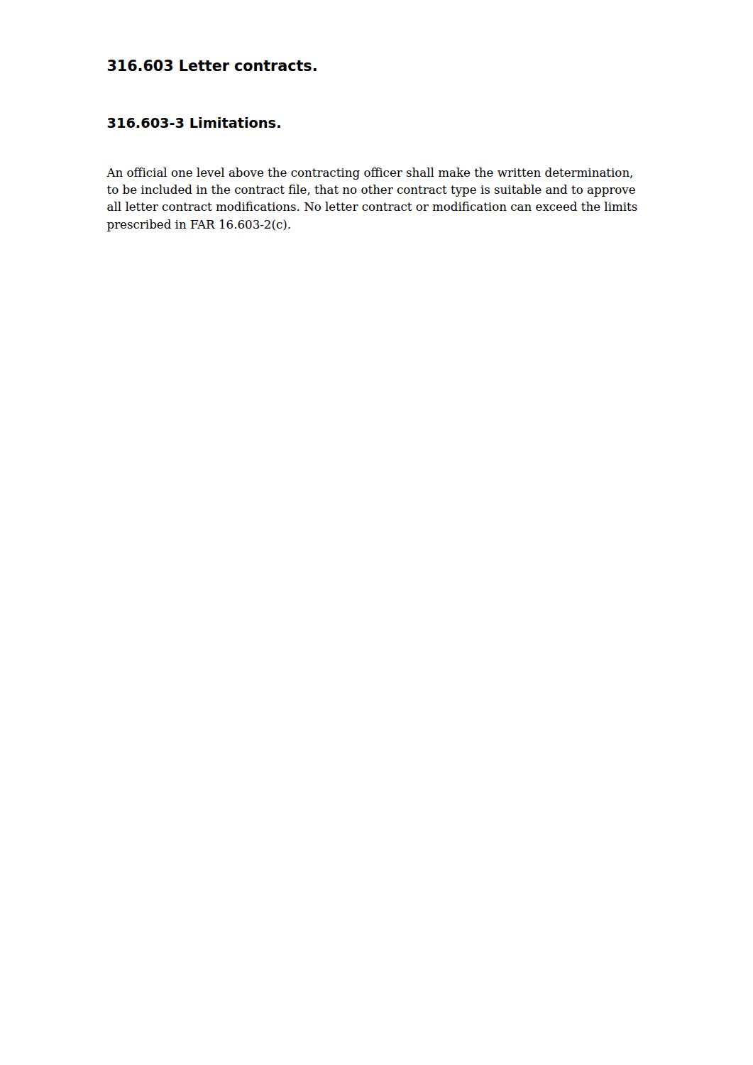316.603 Letter contracts.
316.603-3 Limitations.
An official one level above the contracting officer shall make the written determination, to be included in the contract file, that no other contract type is suitable and to approve all letter contract modifications. No letter contract or modification can exceed the limits prescribed in FAR 16.603-2(c).